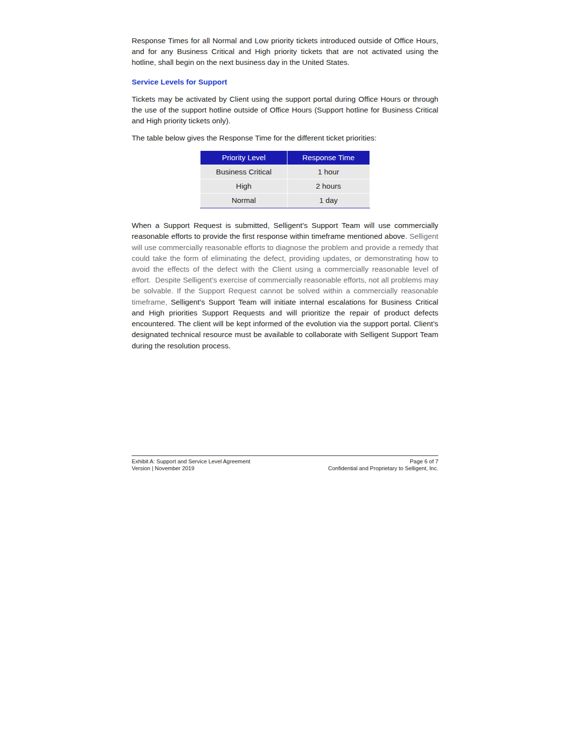Response Times for all Normal and Low priority tickets introduced outside of Office Hours, and for any Business Critical and High priority tickets that are not activated using the hotline, shall begin on the next business day in the United States.
Service Levels for Support
Tickets may be activated by Client using the support portal during Office Hours or through the use of the support hotline outside of Office Hours (Support hotline for Business Critical and High priority tickets only).
The table below gives the Response Time for the different ticket priorities:
| Priority Level | Response Time |
| --- | --- |
| Business Critical | 1 hour |
| High | 2 hours |
| Normal | 1 day |
When a Support Request is submitted, Selligent’s Support Team will use commercially reasonable efforts to provide the first response within timeframe mentioned above. Selligent will use commercially reasonable efforts to diagnose the problem and provide a remedy that could take the form of eliminating the defect, providing updates, or demonstrating how to avoid the effects of the defect with the Client using a commercially reasonable level of effort. Despite Selligent’s exercise of commercially reasonable efforts, not all problems may be solvable. If the Support Request cannot be solved within a commercially reasonable timeframe, Selligent’s Support Team will initiate internal escalations for Business Critical and High priorities Support Requests and will prioritize the repair of product defects encountered. The client will be kept informed of the evolution via the support portal. Client’s designated technical resource must be available to collaborate with Selligent Support Team during the resolution process.
Exhibit A: Support and Service Level Agreement
Version | November 2019
Page 6 of 7
Confidential and Proprietary to Selligent, Inc.